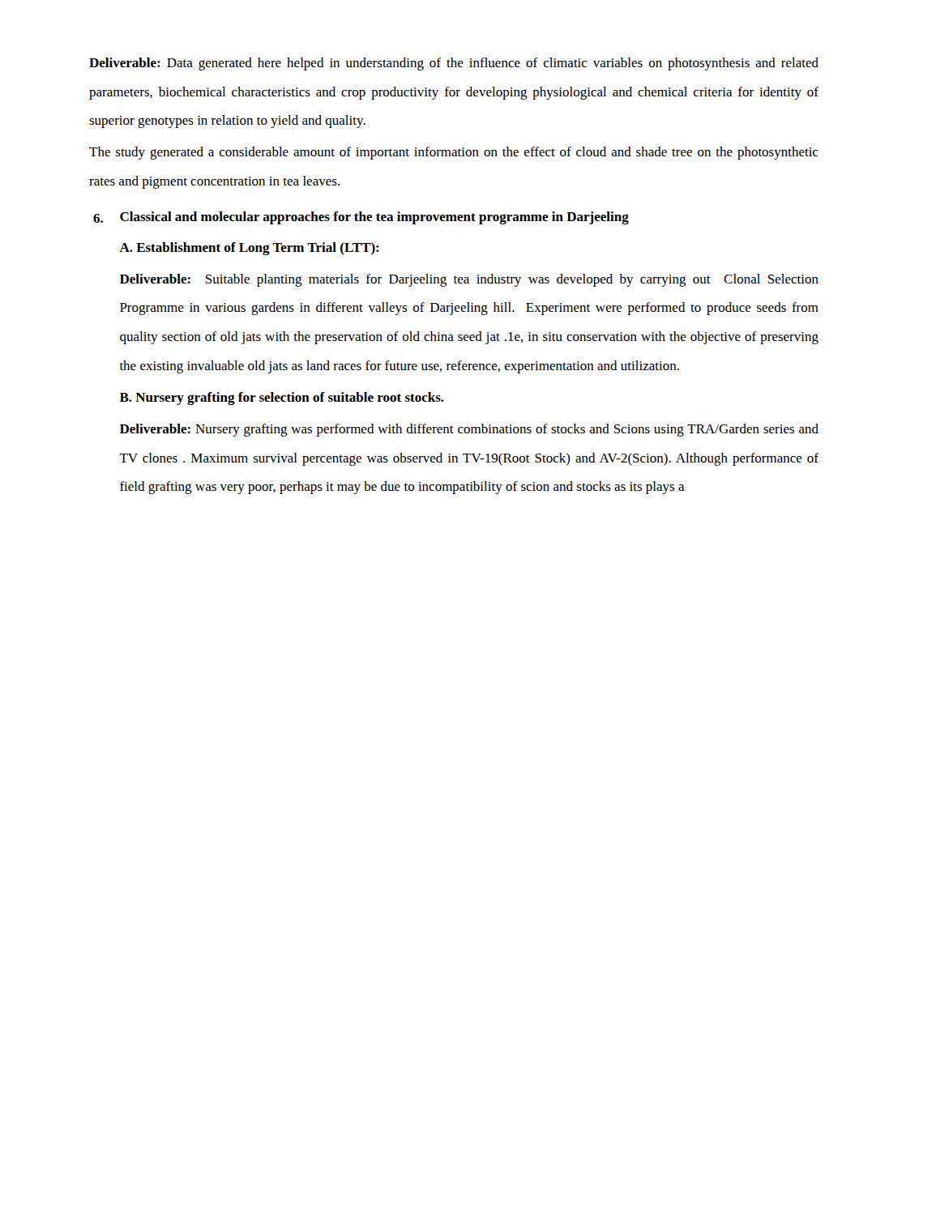Deliverable: Data generated here helped in understanding of the influence of climatic variables on photosynthesis and related parameters, biochemical characteristics and crop productivity for developing physiological and chemical criteria for identity of superior genotypes in relation to yield and quality.
The study generated a considerable amount of important information on the effect of cloud and shade tree on the photosynthetic rates and pigment concentration in tea leaves.
Classical and molecular approaches for the tea improvement programme in Darjeeling
A. Establishment of Long Term Trial (LTT):
Deliverable: Suitable planting materials for Darjeeling tea industry was developed by carrying out Clonal Selection Programme in various gardens in different valleys of Darjeeling hill. Experiment were performed to produce seeds from quality section of old jats with the preservation of old china seed jat .1e, in situ conservation with the objective of preserving the existing invaluable old jats as land races for future use, reference, experimentation and utilization.
B. Nursery grafting for selection of suitable root stocks.
Deliverable: Nursery grafting was performed with different combinations of stocks and Scions using TRA/Garden series and TV clones . Maximum survival percentage was observed in TV-19(Root Stock) and AV-2(Scion). Although performance of field grafting was very poor, perhaps it may be due to incompatibility of scion and stocks as its plays a